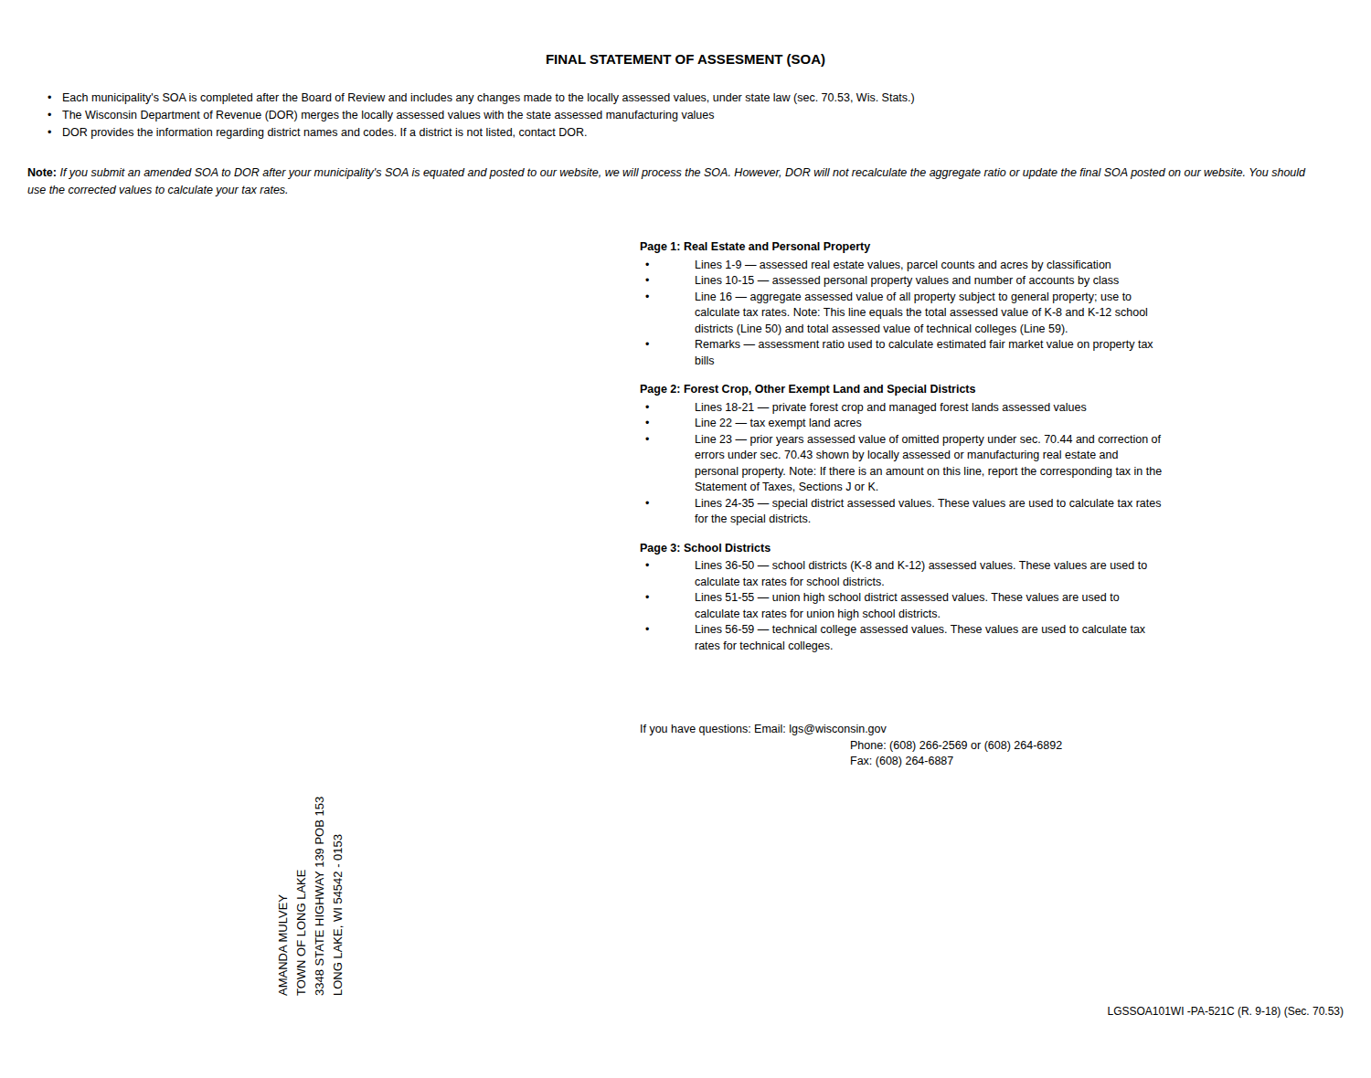FINAL STATEMENT OF ASSESMENT (SOA)
•Each municipality's SOA is completed after the Board of Review and includes any changes made to the locally assessed values, under state law (sec. 70.53, Wis. Stats.)
•The Wisconsin Department of Revenue (DOR) merges the locally assessed values with the state assessed manufacturing values
•DOR provides the information regarding district names and codes. If a district is not listed, contact DOR.
Note: If you submit an amended SOA to DOR after your municipality's SOA is equated and posted to our website, we will process the SOA. However, DOR will not recalculate the aggregate ratio or update the final SOA posted on our website. You should use the corrected values to calculate your tax rates.
Page 1: Real Estate and Personal Property
•Lines 1-9 — assessed real estate values, parcel counts and acres by classification
•Lines 10-15 — assessed personal property values and number of accounts by class
•Line 16 — aggregate assessed value of all property subject to general property; use to
calculate tax rates. Note: This line equals the total assessed value of K-8 and K-12 school
districts (Line 50) and total assessed value of technical colleges (Line 59).
•Remarks — assessment ratio used to calculate estimated fair market value on property tax
bills
Page 2: Forest Crop, Other Exempt Land and Special Districts
•Lines 18-21 — private forest crop and managed forest lands assessed values
•Line 22 — tax exempt land acres
•Line 23 — prior years assessed value of omitted property under sec. 70.44 and correction of
errors under sec. 70.43 shown by locally assessed or manufacturing real estate and
personal property. Note: If there is an amount on this line, report the corresponding tax in the
Statement of Taxes, Sections J or K.
•Lines 24-35 — special district assessed values. These values are used to calculate tax rates
for the special districts.
Page 3: School Districts
•Lines 36-50 — school districts (K-8 and K-12) assessed values. These values are used to
calculate tax rates for school districts.
•Lines 51-55 — union high school district assessed values. These values are used to
calculate tax rates for union high school districts.
•Lines 56-59 — technical college assessed values. These values are used to calculate tax
rates for technical colleges.
If you have questions: Email: lgs@wisconsin.gov
Phone: (608) 266-2569 or (608) 264-6892
Fax: (608) 264-6887
AMANDA MULVEY
TOWN OF LONG LAKE
3348 STATE HIGHWAY 139 POB 153
LONG LAKE, WI 54542 - 0153
LGSSOA101WI -PA-521C (R. 9-18) (Sec. 70.53)